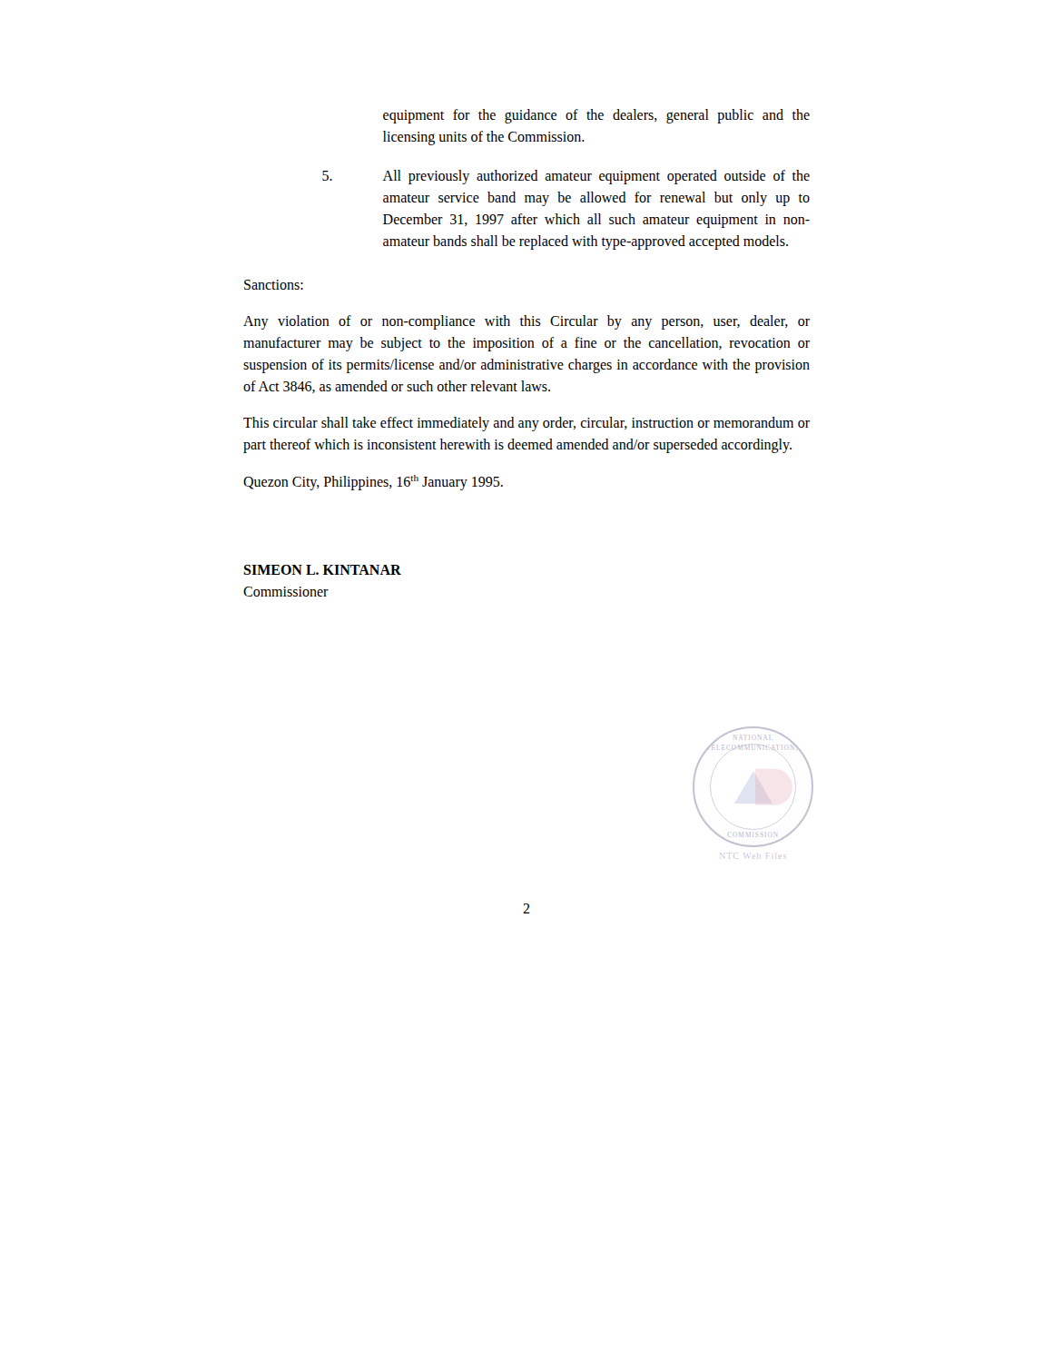equipment for the guidance of the dealers, general public and the licensing units of the Commission.
5.
All previously authorized amateur equipment operated outside of the amateur service band may be allowed for renewal but only up to December 31, 1997 after which all such amateur equipment in non-amateur bands shall be replaced with type-approved accepted models.
Sanctions:
Any violation of or non-compliance with this Circular by any person, user, dealer, or manufacturer may be subject to the imposition of a fine or the cancellation, revocation or suspension of its permits/license and/or administrative charges in accordance with the provision of Act 3846, as amended or such other relevant laws.
This circular shall take effect immediately and any order, circular, instruction or memorandum or part thereof which is inconsistent herewith is deemed amended and/or superseded accordingly.
Quezon City, Philippines, 16th January 1995.
SIMEON L. KINTANAR
Commissioner
National Telecommunications
Commission
NTC Web Files
2